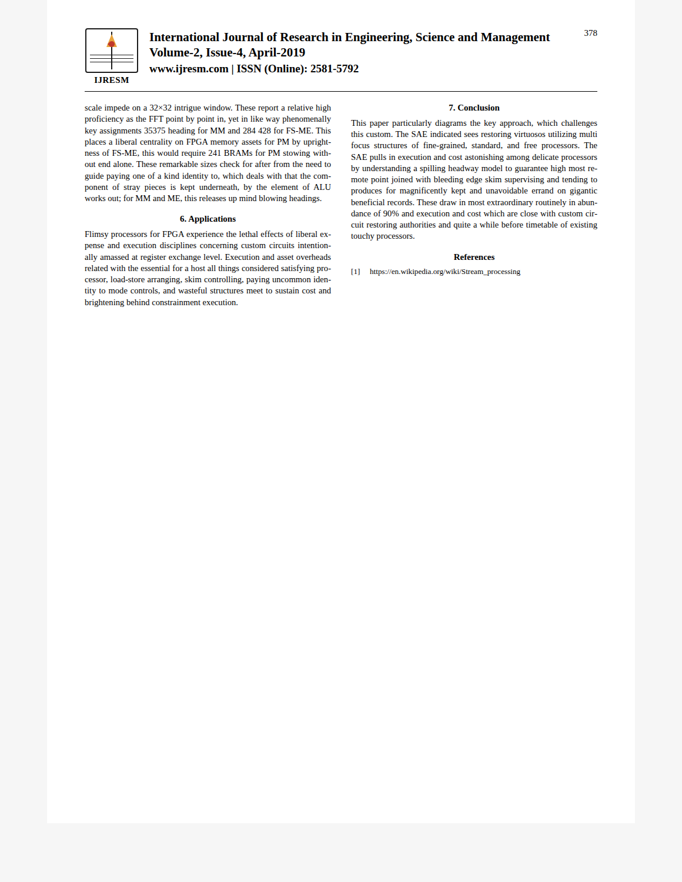378
IJRESM
International Journal of Research in Engineering, Science and Management
Volume-2, Issue-4, April-2019
www.ijresm.com | ISSN (Online): 2581-5792
scale impede on a 32×32 intrigue window. These report a relative high proficiency as the FFT point by point in, yet in like way phenomenally key assignments 35375 heading for MM and 284 428 for FS-ME. This places a liberal centrality on FPGA memory assets for PM by uprightness of FS-ME, this would require 241 BRAMs for PM stowing without end alone. These remarkable sizes check for after from the need to guide paying one of a kind identity to, which deals with that the component of stray pieces is kept underneath, by the element of ALU works out; for MM and ME, this releases up mind blowing headings.
6. Applications
Flimsy processors for FPGA experience the lethal effects of liberal expense and execution disciplines concerning custom circuits intentionally amassed at register exchange level. Execution and asset overheads related with the essential for a host all things considered satisfying processor, load-store arranging, skim controlling, paying uncommon identity to mode controls, and wasteful structures meet to sustain cost and brightening behind constrainment execution.
7. Conclusion
This paper particularly diagrams the key approach, which challenges this custom. The SAE indicated sees restoring virtuosos utilizing multi focus structures of fine-grained, standard, and free processors. The SAE pulls in execution and cost astonishing among delicate processors by understanding a spilling headway model to guarantee high most remote point joined with bleeding edge skim supervising and tending to produces for magnificently kept and unavoidable errand on gigantic beneficial records. These draw in most extraordinary routinely in abundance of 90% and execution and cost which are close with custom circuit restoring authorities and quite a while before timetable of existing touchy processors.
References
[1]
https://en.wikipedia.org/wiki/Stream_processing